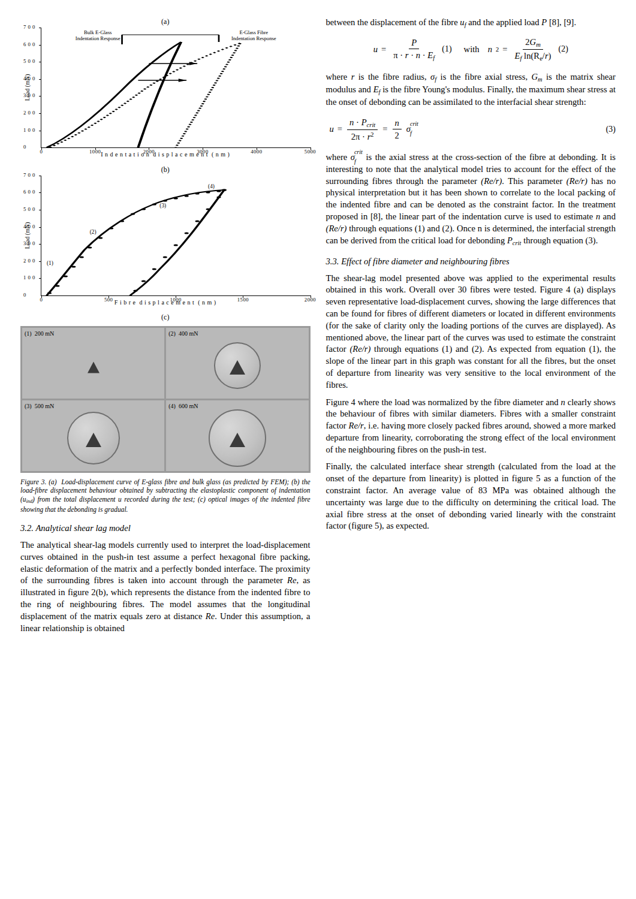(a)
Load (mN)
7 0 0
6 0 0
5 0 0
4 0 0
3 0 0
2 0 0
1 0 0
0
0
1000
2000
3000
4000
5000
Bulk E-Glass
Indentation Response
E-Glass Fibre
Indentation Response
I n d e n t a t i o n d i s p l a c e m e n t ( n m )
(b)
Load (mN)
7 0 0
6 0 0
5 0 0
4 0 0
3 0 0
2 0 0
1 0 0
0
0
500
1000
1500
2000
(1)
(2)
(3)
(4)
F i b r e d i s p l a c e m e n t ( n m )
(c)
(1) 200 mN
(2) 400 mN
(3) 500 mN
(4) 600 mN
Figure 3. (a) Load-displacement curve of E-glass fibre and bulk glass (as predicted by FEM); (b) the load-fibre displacement behaviour obtained by subtracting the elastoplastic component of indentation (uind) from the total displacement u recorded during the test; (c) optical images of the indented fibre showing that the debonding is gradual.
3.2. Analytical shear lag model
The analytical shear-lag models currently used to interpret the load-displacement curves obtained in the push-in test assume a perfect hexagonal fibre packing, elastic deformation of the matrix and a perfectly bonded interface. The proximity of the surrounding fibres is taken into account through the parameter Re, as illustrated in figure 2(b), which represents the distance from the indented fibre to the ring of neighbouring fibres. The model assumes that the longitudinal displacement of the matrix equals zero at distance Re. Under this assumption, a linear relationship is obtained
between the displacement of the fibre uf and the applied load P [8], [9].
u = P π · r · n · Ef (1) with n2 = 2Gm Ef ln(Re/r) (2)
where r is the fibre radius, σf is the fibre axial stress, Gm is the matrix shear modulus and Ef is the fibre Young's modulus. Finally, the maximum shear stress at the onset of debonding can be assimilated to the interfacial shear strength:
u = n · Pcrit 2π · r2 = n 2 σcrit f
(3)
where σcrit f is the axial stress at the cross-section of the fibre at debonding. It is interesting to note that the analytical model tries to account for the effect of the surrounding fibres through the parameter (Re/r). This parameter (Re/r) has no physical interpretation but it has been shown to correlate to the local packing of the indented fibre and can be denoted as the constraint factor. In the treatment proposed in [8], the linear part of the indentation curve is used to estimate n and (Re/r) through equations (1) and (2). Once n is determined, the interfacial strength can be derived from the critical load for debonding Pcrit through equation (3).
3.3. Effect of fibre diameter and neighbouring fibres
The shear-lag model presented above was applied to the experimental results obtained in this work. Overall over 30 fibres were tested. Figure 4 (a) displays seven representative load-displacement curves, showing the large differences that can be found for fibres of different diameters or located in different environments (for the sake of clarity only the loading portions of the curves are displayed). As mentioned above, the linear part of the curves was used to estimate the constraint factor (Re/r) through equations (1) and (2). As expected from equation (1), the slope of the linear part in this graph was constant for all the fibres, but the onset of departure from linearity was very sensitive to the local environment of the fibres.
Figure 4 where the load was normalized by the fibre diameter and n clearly shows the behaviour of fibres with similar diameters. Fibres with a smaller constraint factor Re/r, i.e. having more closely packed fibres around, showed a more marked departure from linearity, corroborating the strong effect of the local environment of the neighbouring fibres on the push-in test.
Finally, the calculated interface shear strength (calculated from the load at the onset of the departure from linearity) is plotted in figure 5 as a function of the constraint factor. An average value of 83 MPa was obtained although the uncertainty was large due to the difficulty on determining the critical load. The axial fibre stress at the onset of debonding varied linearly with the constraint factor (figure 5), as expected.